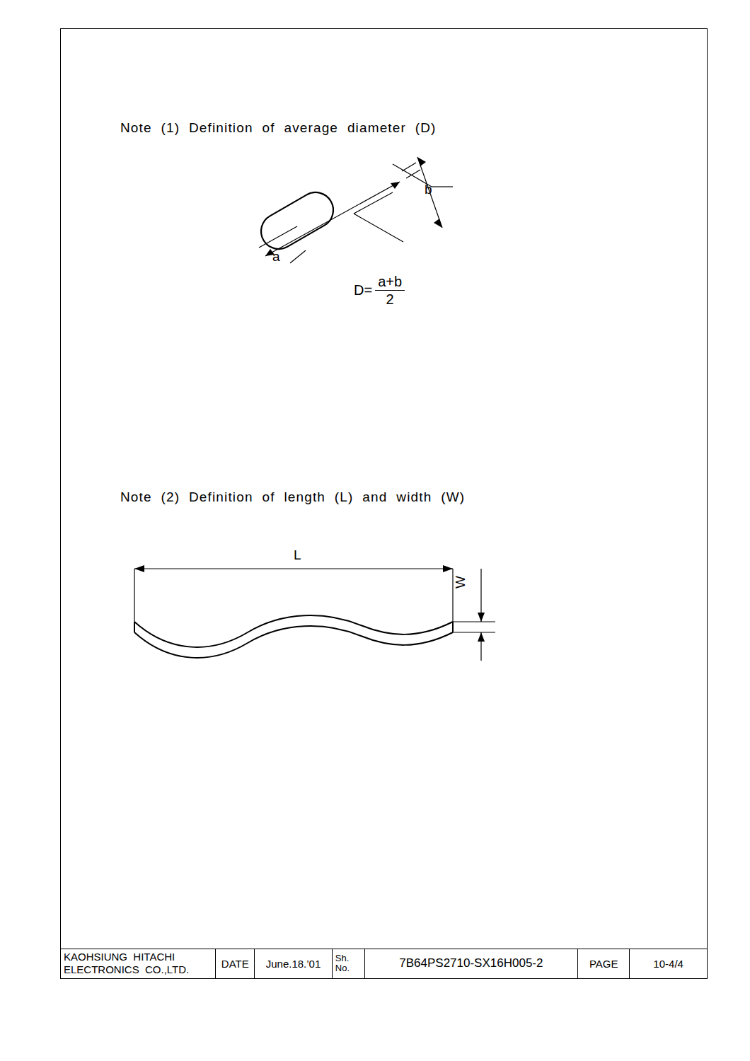Note (1) Definition of average diameter (D)
a b
D= a+b 2
Note (2) Definition of length (L) and width (W)
L W
| KAOHSIUNG HITACHI ELECTRONICS CO.,LTD. | DATE | June.18.’01 | Sh. No. | 7B64PS2710-SX16H005-2 | PAGE | 10-4/4 |